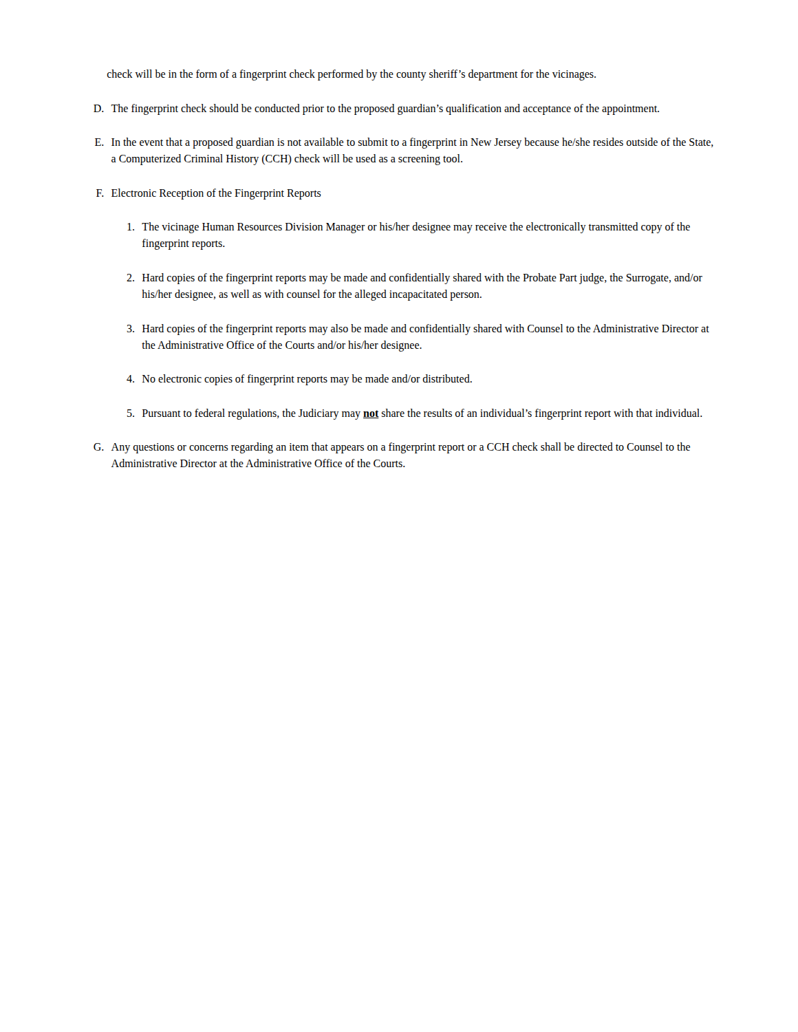check will be in the form of a fingerprint check performed by the county sheriff’s department for the vicinages.
The fingerprint check should be conducted prior to the proposed guardian’s qualification and acceptance of the appointment.
In the event that a proposed guardian is not available to submit to a fingerprint in New Jersey because he/she resides outside of the State, a Computerized Criminal History (CCH) check will be used as a screening tool.
Electronic Reception of the Fingerprint Reports
The vicinage Human Resources Division Manager or his/her designee may receive the electronically transmitted copy of the fingerprint reports.
Hard copies of the fingerprint reports may be made and confidentially shared with the Probate Part judge, the Surrogate, and/or his/her designee, as well as with counsel for the alleged incapacitated person.
Hard copies of the fingerprint reports may also be made and confidentially shared with Counsel to the Administrative Director at the Administrative Office of the Courts and/or his/her designee.
No electronic copies of fingerprint reports may be made and/or distributed.
Pursuant to federal regulations, the Judiciary may not share the results of an individual’s fingerprint report with that individual.
Any questions or concerns regarding an item that appears on a fingerprint report or a CCH check shall be directed to Counsel to the Administrative Director at the Administrative Office of the Courts.